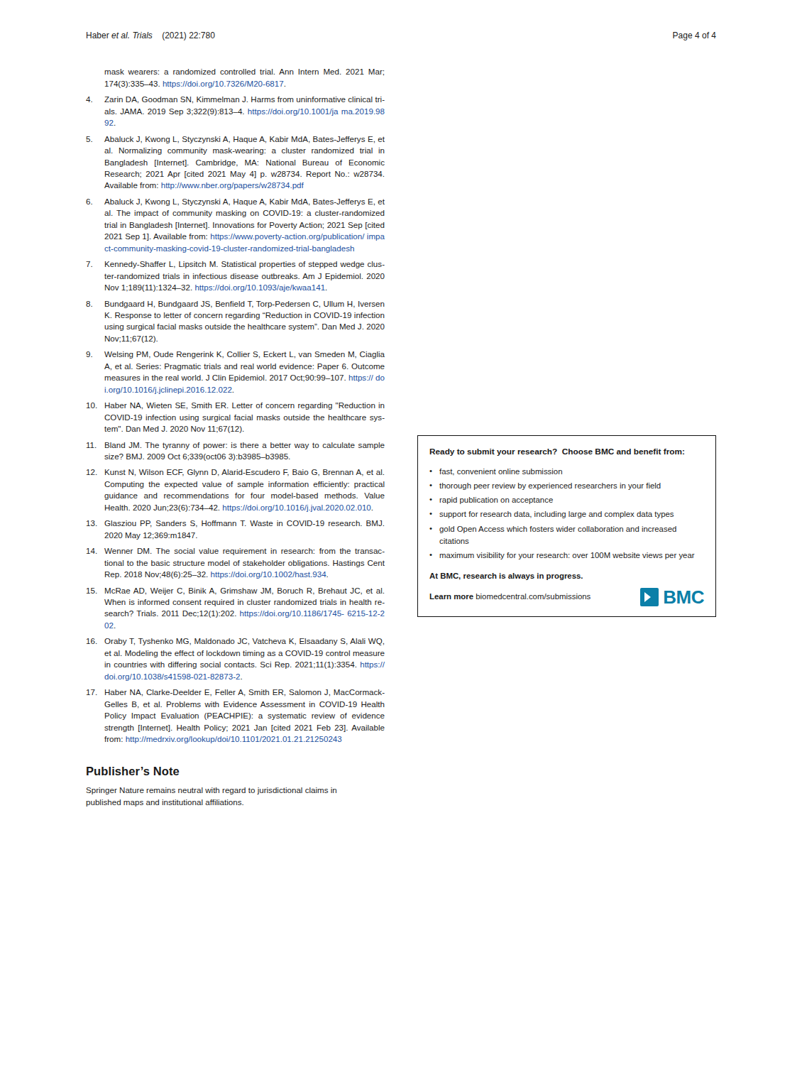Haber et al. Trials (2021) 22:780
Page 4 of 4
mask wearers: a randomized controlled trial. Ann Intern Med. 2021 Mar; 174(3):335–43. https://doi.org/10.7326/M20-6817.
Zarin DA, Goodman SN, Kimmelman J. Harms from uninformative clinical trials. JAMA. 2019 Sep 3;322(9):813–4. https://doi.org/10.1001/ja ma.2019.9892.
Abaluck J, Kwong L, Styczynski A, Haque A, Kabir MdA, Bates-Jefferys E, et al. Normalizing community mask-wearing: a cluster randomized trial in Bangladesh [Internet]. Cambridge, MA: National Bureau of Economic Research; 2021 Apr [cited 2021 May 4] p. w28734. Report No.: w28734. Available from: http://www.nber.org/papers/w28734.pdf
Abaluck J, Kwong L, Styczynski A, Haque A, Kabir MdA, Bates-Jefferys E, et al. The impact of community masking on COVID-19: a cluster-randomized trial in Bangladesh [Internet]. Innovations for Poverty Action; 2021 Sep [cited 2021 Sep 1]. Available from: https://www.poverty-action.org/publication/ impact-community-masking-covid-19-cluster-randomized-trial-bangladesh
Kennedy-Shaffer L, Lipsitch M. Statistical properties of stepped wedge cluster-randomized trials in infectious disease outbreaks. Am J Epidemiol. 2020 Nov 1;189(11):1324–32. https://doi.org/10.1093/aje/kwaa141.
Bundgaard H, Bundgaard JS, Benfield T, Torp-Pedersen C, Ullum H, Iversen K. Response to letter of concern regarding “Reduction in COVID-19 infection using surgical facial masks outside the healthcare system”. Dan Med J. 2020 Nov;11;67(12).
Welsing PM, Oude Rengerink K, Collier S, Eckert L, van Smeden M, Ciaglia A, et al. Series: Pragmatic trials and real world evidence: Paper 6. Outcome measures in the real world. J Clin Epidemiol. 2017 Oct;90:99–107. https:// doi.org/10.1016/j.jclinepi.2016.12.022.
Haber NA, Wieten SE, Smith ER. Letter of concern regarding "Reduction in COVID-19 infection using surgical facial masks outside the healthcare system". Dan Med J. 2020 Nov 11;67(12).
Bland JM. The tyranny of power: is there a better way to calculate sample size? BMJ. 2009 Oct 6;339(oct06 3):b3985–b3985.
Kunst N, Wilson ECF, Glynn D, Alarid-Escudero F, Baio G, Brennan A, et al. Computing the expected value of sample information efficiently: practical guidance and recommendations for four model-based methods. Value Health. 2020 Jun;23(6):734–42. https://doi.org/10.1016/j.jval.2020.02.010.
Glasziou PP, Sanders S, Hoffmann T. Waste in COVID-19 research. BMJ. 2020 May 12;369:m1847.
Wenner DM. The social value requirement in research: from the transactional to the basic structure model of stakeholder obligations. Hastings Cent Rep. 2018 Nov;48(6):25–32. https://doi.org/10.1002/hast.934.
McRae AD, Weijer C, Binik A, Grimshaw JM, Boruch R, Brehaut JC, et al. When is informed consent required in cluster randomized trials in health research? Trials. 2011 Dec;12(1):202. https://doi.org/10.1186/1745- 6215-12-202.
Oraby T, Tyshenko MG, Maldonado JC, Vatcheva K, Elsaadany S, Alali WQ, et al. Modeling the effect of lockdown timing as a COVID-19 control measure in countries with differing social contacts. Sci Rep. 2021;11(1):3354. https:// doi.org/10.1038/s41598-021-82873-2.
Haber NA, Clarke-Deelder E, Feller A, Smith ER, Salomon J, MacCormack-Gelles B, et al. Problems with Evidence Assessment in COVID-19 Health Policy Impact Evaluation (PEACHPIE): a systematic review of evidence strength [Internet]. Health Policy; 2021 Jan [cited 2021 Feb 23]. Available from: http://medrxiv.org/lookup/doi/10.1101/2021.01.21.21250243
Publisher’s Note
Springer Nature remains neutral with regard to jurisdictional claims in published maps and institutional affiliations.
Ready to submit your research? Choose BMC and benefit from:
fast, convenient online submission
thorough peer review by experienced researchers in your field
rapid publication on acceptance
support for research data, including large and complex data types
gold Open Access which fosters wider collaboration and increased citations
maximum visibility for your research: over 100M website views per year
At BMC, research is always in progress.
Learn more biomedcentral.com/submissions
BMC